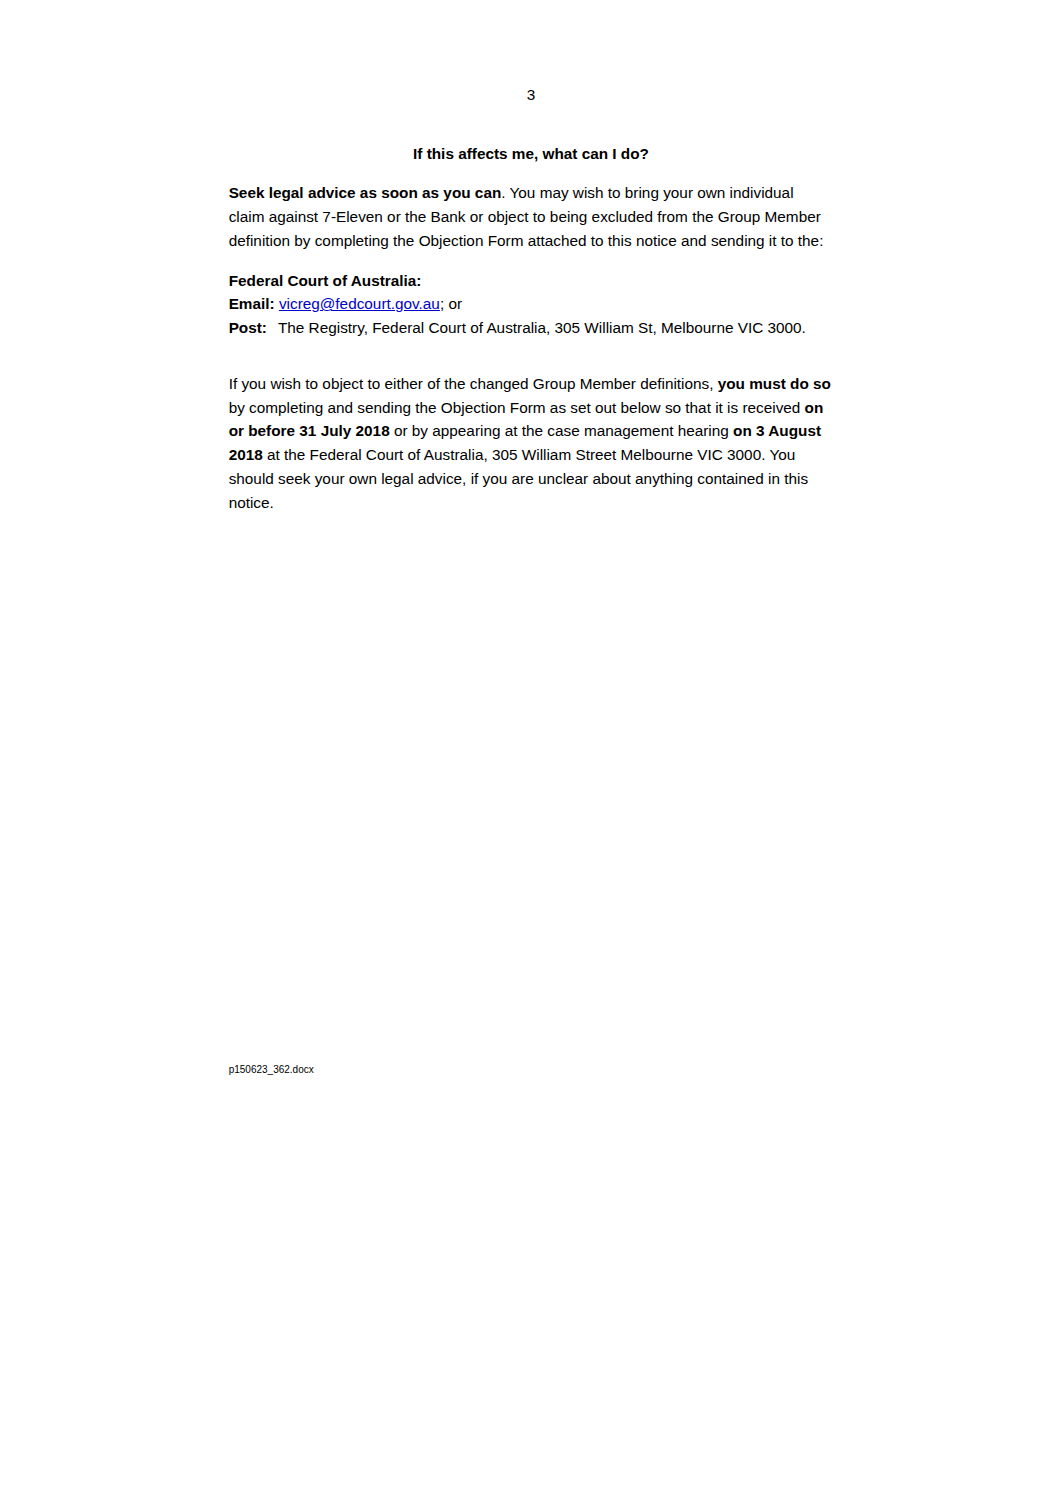3
If this affects me, what can I do?
Seek legal advice as soon as you can. You may wish to bring your own individual claim against 7-Eleven or the Bank or object to being excluded from the Group Member definition by completing the Objection Form attached to this notice and sending it to the:
Federal Court of Australia:
Email: vicreg@fedcourt.gov.au; or
Post: The Registry, Federal Court of Australia, 305 William St, Melbourne VIC 3000.
If you wish to object to either of the changed Group Member definitions, you must do so by completing and sending the Objection Form as set out below so that it is received on or before 31 July 2018 or by appearing at the case management hearing on 3 August 2018 at the Federal Court of Australia, 305 William Street Melbourne VIC 3000. You should seek your own legal advice, if you are unclear about anything contained in this notice.
p150623_362.docx